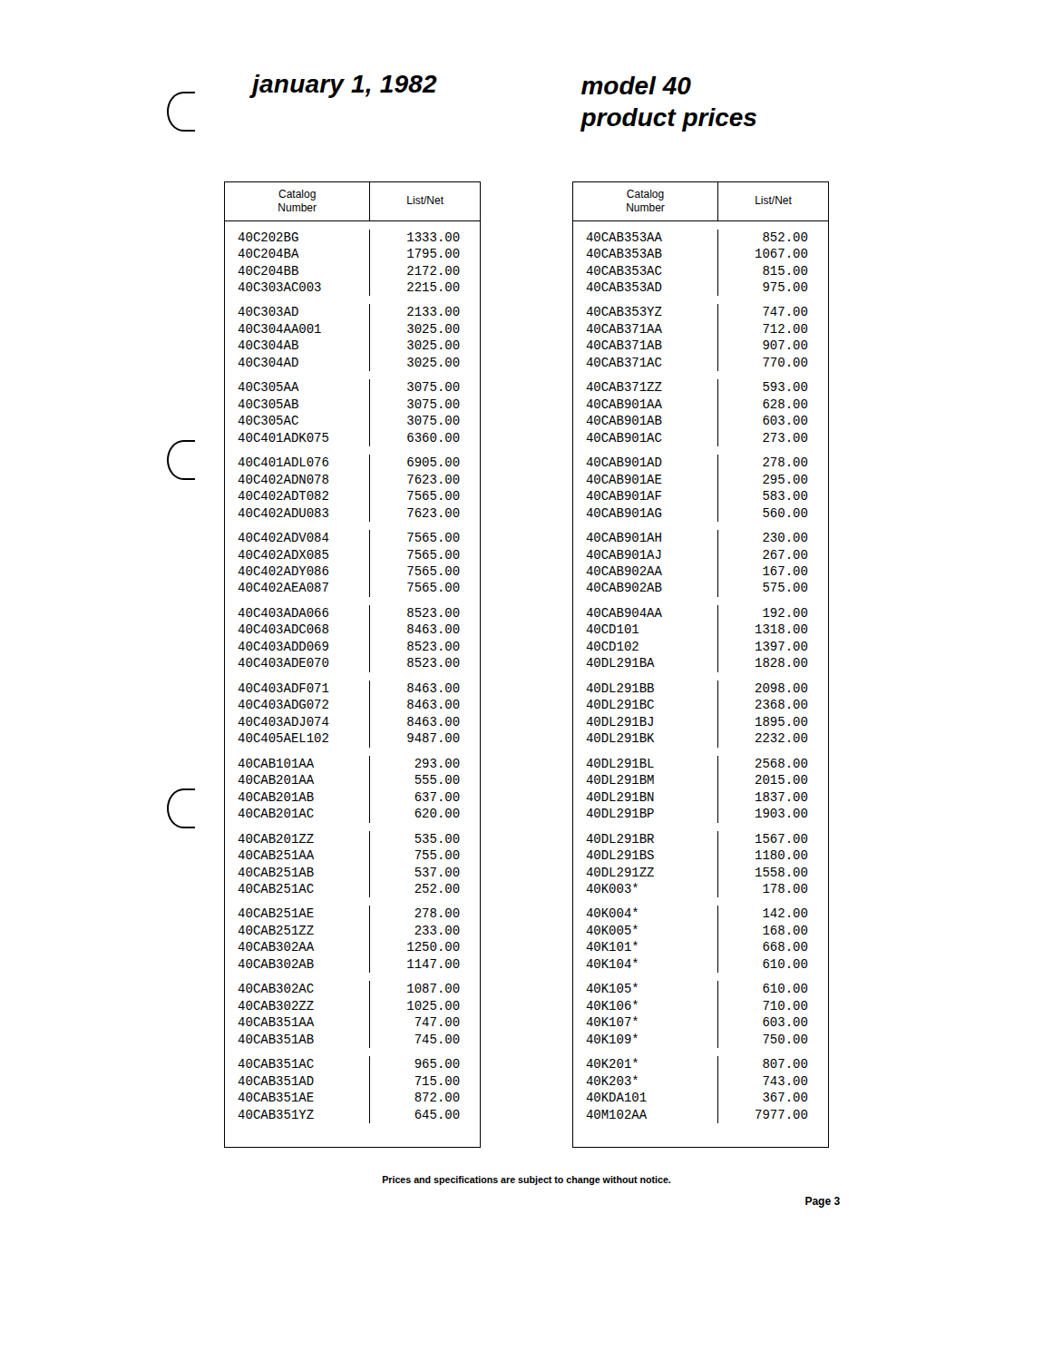january 1, 1982
model 40
product prices
| Catalog Number | List/Net |
| --- | --- |
| 40C202BG | 1333.00 |
| 40C204BA | 1795.00 |
| 40C204BB | 2172.00 |
| 40C303AC003 | 2215.00 |
| 40C303AD | 2133.00 |
| 40C304AA001 | 3025.00 |
| 40C304AB | 3025.00 |
| 40C304AD | 3025.00 |
| 40C305AA | 3075.00 |
| 40C305AB | 3075.00 |
| 40C305AC | 3075.00 |
| 40C401ADK075 | 6360.00 |
| 40C401ADL076 | 6905.00 |
| 40C402ADN078 | 7623.00 |
| 40C402ADT082 | 7565.00 |
| 40C402ADU083 | 7623.00 |
| 40C402ADV084 | 7565.00 |
| 40C402ADX085 | 7565.00 |
| 40C402ADY086 | 7565.00 |
| 40C402AEA087 | 7565.00 |
| 40C403ADA066 | 8523.00 |
| 40C403ADC068 | 8463.00 |
| 40C403ADD069 | 8523.00 |
| 40C403ADE070 | 8523.00 |
| 40C403ADF071 | 8463.00 |
| 40C403ADG072 | 8463.00 |
| 40C403ADJ074 | 8463.00 |
| 40C405AEL102 | 9487.00 |
| 40CAB101AA | 293.00 |
| 40CAB201AA | 555.00 |
| 40CAB201AB | 637.00 |
| 40CAB201AC | 620.00 |
| 40CAB201ZZ | 535.00 |
| 40CAB251AA | 755.00 |
| 40CAB251AB | 537.00 |
| 40CAB251AC | 252.00 |
| 40CAB251AE | 278.00 |
| 40CAB251ZZ | 233.00 |
| 40CAB302AA | 1250.00 |
| 40CAB302AB | 1147.00 |
| 40CAB302AC | 1087.00 |
| 40CAB302ZZ | 1025.00 |
| 40CAB351AA | 747.00 |
| 40CAB351AB | 745.00 |
| 40CAB351AC | 965.00 |
| 40CAB351AD | 715.00 |
| 40CAB351AE | 872.00 |
| 40CAB351YZ | 645.00 |
| Catalog Number | List/Net |
| --- | --- |
| 40CAB353AA | 852.00 |
| 40CAB353AB | 1067.00 |
| 40CAB353AC | 815.00 |
| 40CAB353AD | 975.00 |
| 40CAB353YZ | 747.00 |
| 40CAB371AA | 712.00 |
| 40CAB371AB | 907.00 |
| 40CAB371AC | 770.00 |
| 40CAB371ZZ | 593.00 |
| 40CAB901AA | 628.00 |
| 40CAB901AB | 603.00 |
| 40CAB901AC | 273.00 |
| 40CAB901AD | 278.00 |
| 40CAB901AE | 295.00 |
| 40CAB901AF | 583.00 |
| 40CAB901AG | 560.00 |
| 40CAB901AH | 230.00 |
| 40CAB901AJ | 267.00 |
| 40CAB902AA | 167.00 |
| 40CAB902AB | 575.00 |
| 40CAB904AA | 192.00 |
| 40CD101 | 1318.00 |
| 40CD102 | 1397.00 |
| 40DL291BA | 1828.00 |
| 40DL291BB | 2098.00 |
| 40DL291BC | 2368.00 |
| 40DL291BJ | 1895.00 |
| 40DL291BK | 2232.00 |
| 40DL291BL | 2568.00 |
| 40DL291BM | 2015.00 |
| 40DL291BN | 1837.00 |
| 40DL291BP | 1903.00 |
| 40DL291BR | 1567.00 |
| 40DL291BS | 1180.00 |
| 40DL291ZZ | 1558.00 |
| 40K003* | 178.00 |
| 40K004* | 142.00 |
| 40K005* | 168.00 |
| 40K101* | 668.00 |
| 40K104* | 610.00 |
| 40K105* | 610.00 |
| 40K106* | 710.00 |
| 40K107* | 603.00 |
| 40K109* | 750.00 |
| 40K201* | 807.00 |
| 40K203* | 743.00 |
| 40KDA101 | 367.00 |
| 40M102AA | 7977.00 |
Prices and specifications are subject to change without notice.
Page 3